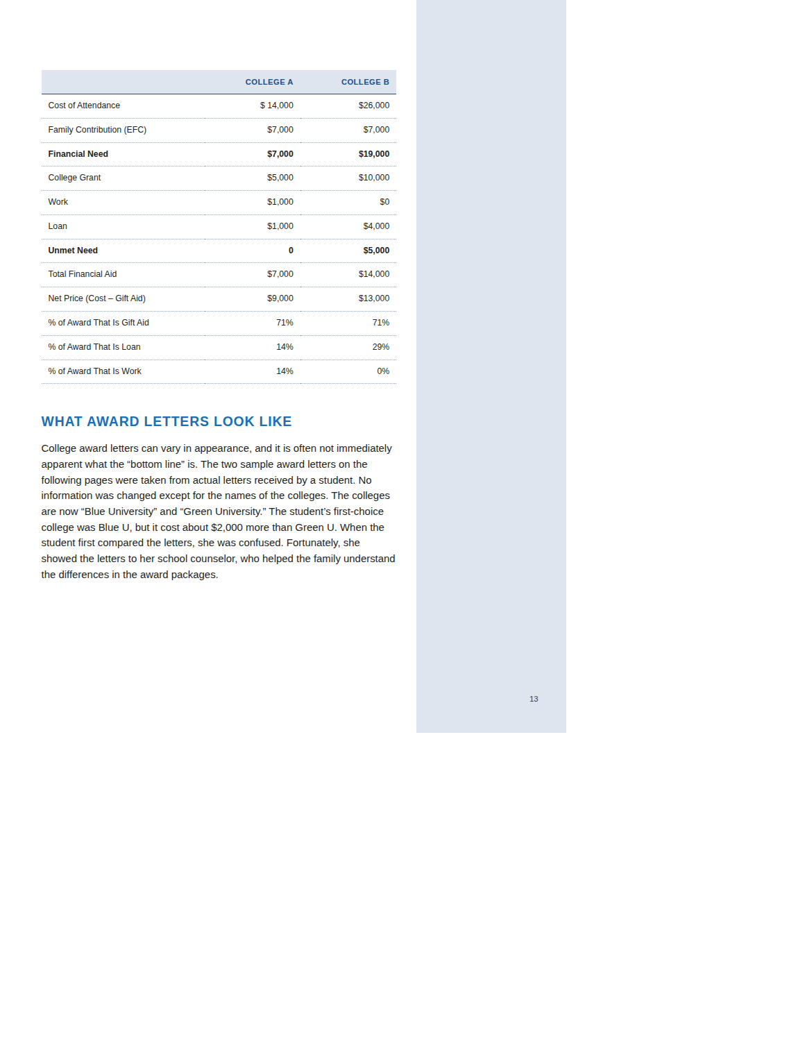| | College A | College B |
| --- | --- | --- |
| Cost of Attendance | $ 14,000 | $26,000 |
| Family Contribution (EFC) | $7,000 | $7,000 |
| Financial Need | $7,000 | $19,000 |
| College Grant | $5,000 | $10,000 |
| Work | $1,000 | $0 |
| Loan | $1,000 | $4,000 |
| Unmet Need | 0 | $5,000 |
| Total Financial Aid | $7,000 | $14,000 |
| Net Price (Cost – Gift Aid) | $9,000 | $13,000 |
| % of Award That Is Gift Aid | 71% | 71% |
| % of Award That Is Loan | 14% | 29% |
| % of Award That Is Work | 14% | 0% |
What Award Letters Look Like
College award letters can vary in appearance, and it is often not immediately apparent what the “bottom line” is. The two sample award letters on the following pages were taken from actual letters received by a student. No information was changed except for the names of the colleges. The colleges are now “Blue University” and “Green University.” The student’s first-choice college was Blue U, but it cost about $2,000 more than Green U. When the student first compared the letters, she was confused. Fortunately, she showed the letters to her school counselor, who helped the family understand the differences in the award packages.
13